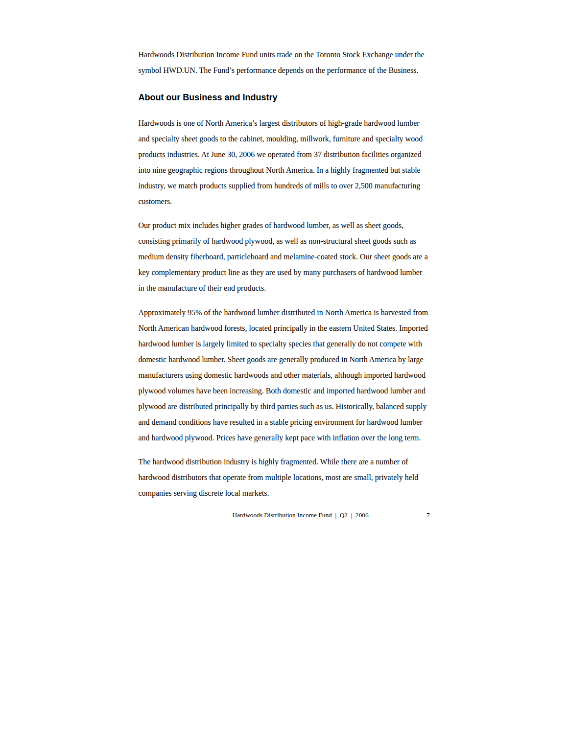Hardwoods Distribution Income Fund units trade on the Toronto Stock Exchange under the symbol HWD.UN. The Fund’s performance depends on the performance of the Business.
About our Business and Industry
Hardwoods is one of North America’s largest distributors of high-grade hardwood lumber and specialty sheet goods to the cabinet, moulding, millwork, furniture and specialty wood products industries. At June 30, 2006 we operated from 37 distribution facilities organized into nine geographic regions throughout North America. In a highly fragmented but stable industry, we match products supplied from hundreds of mills to over 2,500 manufacturing customers.
Our product mix includes higher grades of hardwood lumber, as well as sheet goods, consisting primarily of hardwood plywood, as well as non-structural sheet goods such as medium density fiberboard, particleboard and melamine-coated stock. Our sheet goods are a key complementary product line as they are used by many purchasers of hardwood lumber in the manufacture of their end products.
Approximately 95% of the hardwood lumber distributed in North America is harvested from North American hardwood forests, located principally in the eastern United States. Imported hardwood lumber is largely limited to specialty species that generally do not compete with domestic hardwood lumber. Sheet goods are generally produced in North America by large manufacturers using domestic hardwoods and other materials, although imported hardwood plywood volumes have been increasing. Both domestic and imported hardwood lumber and plywood are distributed principally by third parties such as us. Historically, balanced supply and demand conditions have resulted in a stable pricing environment for hardwood lumber and hardwood plywood. Prices have generally kept pace with inflation over the long term.
The hardwood distribution industry is highly fragmented. While there are a number of hardwood distributors that operate from multiple locations, most are small, privately held companies serving discrete local markets.
Hardwoods Distribution Income Fund | Q2 | 2006
7